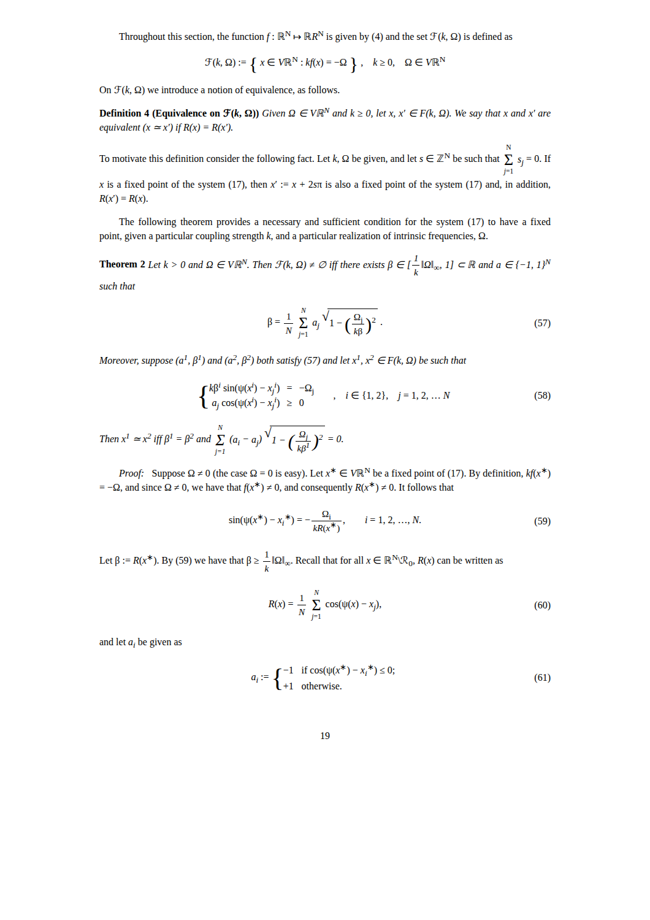Throughout this section, the function f : ℝN ↦ ℝRN is given by (4) and the set ℱ(k, Ω) is defined as
ℱ(k, Ω) := { x ∈ VℝN : kf(x) = −Ω } , k ≥ 0, Ω ∈ VℝN
On ℱ(k, Ω) we introduce a notion of equivalence, as follows.
Definition 4 (Equivalence on ℱ(k, Ω)) Given Ω ∈ VℝN and k ≥ 0, let x, x′ ∈ F(k, Ω). We say that x and x′ are equivalent (x ≃ x′) if R(x) = R(x′).
To motivate this definition consider the following fact. Let k, Ω be given, and let s ∈ ℤN be such that NΣj=1 sj = 0. If x is a fixed point of the system (17), then x′ := x + 2sπ is also a fixed point of the system (17) and, in addition, R(x′) = R(x).
The following theorem provides a necessary and sufficient condition for the system (17) to have a fixed point, given a particular coupling strength k, and a particular realization of intrinsic frequencies, Ω.
Theorem 2 Let k > 0 and Ω ∈ VℝN. Then ℱ(k, Ω) ≠ ∅ iff there exists β ∈ [1 k‖Ω‖∞, 1] ⊂ ℝ and a ∈ {−1, 1}N such that
β = 1 N NΣj=1 aj 1 − (Ωj kβ)2 .
(57)
Moreover, suppose (a1, β1) and (a2, β2) both satisfy (57) and let x1, x2 ∈ F(k, Ω) be such that
| k β i sin(ψ( x i ) − x j i ) | = | −Ω j | , i ∈ {1, 2}, j = 1, 2, … N |
| a j cos(ψ( x i ) − x j i ) | ≥ | 0 |
(58)
Then x1 ≃ x2 iff β1 = β2 and NΣj=1 (ai − aj) 1 − (Ωj kβ1)2 = 0.
Proof: Suppose Ω ≠ 0 (the case Ω = 0 is easy). Let x∗ ∈ VℝN be a fixed point of (17). By definition, kf(x∗) = −Ω, and since Ω ≠ 0, we have that f(x∗) ≠ 0, and consequently R(x∗) ≠ 0. It follows that
sin(ψ(x∗) − xi∗) = −Ωi kR(x∗), i = 1, 2, …, N.
(59)
Let β := R(x∗). By (59) we have that β ≥ 1 k‖Ω‖∞. Recall that for all x ∈ ℝN\ℛ0, R(x) can be written as
R(x) = 1 N NΣj=1 cos(ψ(x) − xj),
(60)
and let ai be given as
ai :=
| −1 | if cos(ψ( x ∗ ) − x i ∗ ) ≤ 0; |
| +1 | otherwise. |
(61)
19